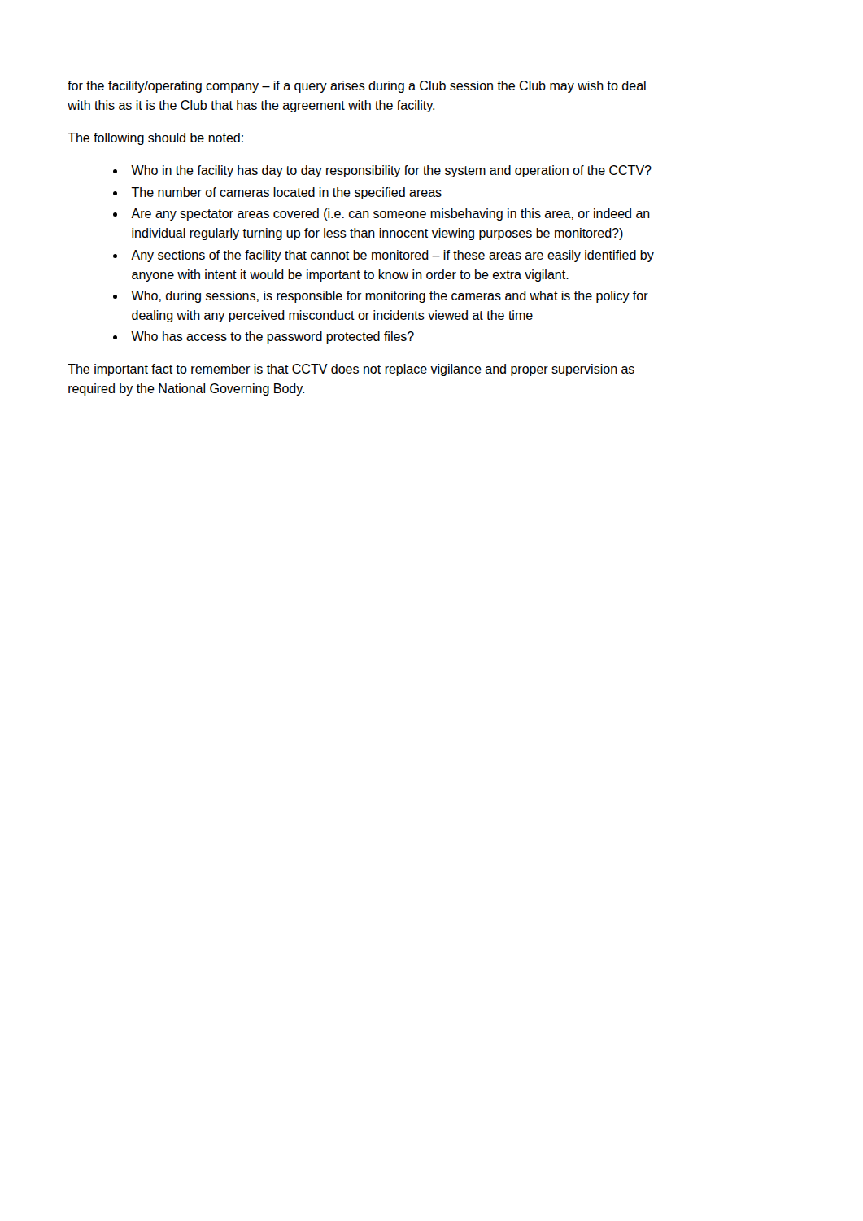for the facility/operating company – if a query arises during a Club session the Club may wish to deal with this as it is the Club that has the agreement with the facility.
The following should be noted:
Who in the facility has day to day responsibility for the system and operation of the CCTV?
The number of cameras located in the specified areas
Are any spectator areas covered (i.e. can someone misbehaving in this area, or indeed an individual regularly turning up for less than innocent viewing purposes be monitored?)
Any sections of the facility that cannot be monitored – if these areas are easily identified by anyone with intent it would be important to know in order to be extra vigilant.
Who, during sessions, is responsible for monitoring the cameras and what is the policy for dealing with any perceived misconduct or incidents viewed at the time
Who has access to the password protected files?
The important fact to remember is that CCTV does not replace vigilance and proper supervision as required by the National Governing Body.